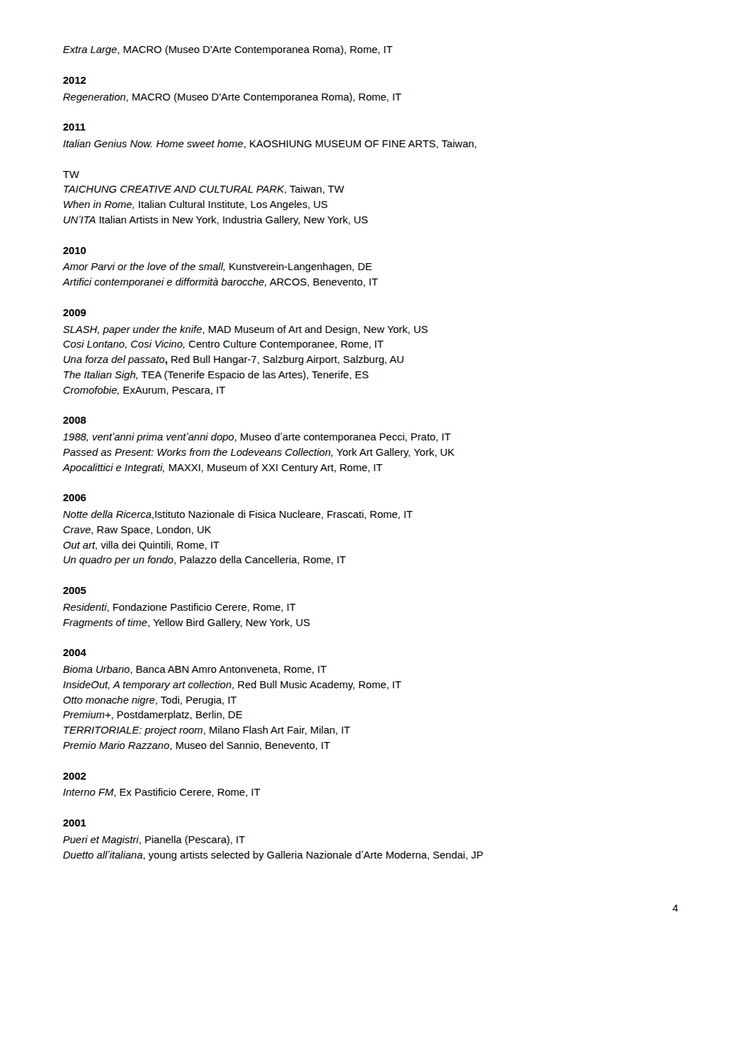Extra Large, MACRO (Museo D'Arte Contemporanea Roma), Rome, IT
2012
Regeneration, MACRO (Museo D'Arte Contemporanea Roma), Rome, IT
2011
Italian Genius Now. Home sweet home, KAOSHIUNG MUSEUM OF FINE ARTS, Taiwan,
TW
TAICHUNG CREATIVE AND CULTURAL PARK, Taiwan, TW
When in Rome, Italian Cultural Institute, Los Angeles, US
UNʼITA Italian Artists in New York, Industria Gallery, New York, US
2010
Amor Parvi or the love of the small, Kunstverein-Langenhagen, DE
Artifici contemporanei e difformità barocche, ARCOS, Benevento, IT
2009
SLASH, paper under the knife, MAD Museum of Art and Design, New York, US
Cosi Lontano, Cosi Vicino, Centro Culture Contemporanee, Rome, IT
Una forza del passato, Red Bull Hangar-7, Salzburg Airport, Salzburg, AU
The Italian Sigh, TEA (Tenerife Espacio de las Artes), Tenerife, ES
Cromofobie, ExAurum, Pescara, IT
2008
1988, ventʼanni prima ventʼanni dopo, Museo dʼarte contemporanea Pecci, Prato, IT
Passed as Present: Works from the Lodeveans Collection, York Art Gallery, York, UK
Apocalittici e Integrati, MAXXI, Museum of XXI Century Art, Rome, IT
2006
Notte della Ricerca,Istituto Nazionale di Fisica Nucleare, Frascati, Rome, IT
Crave, Raw Space, London, UK
Out art, villa dei Quintili, Rome, IT
Un quadro per un fondo, Palazzo della Cancelleria, Rome, IT
2005
Residenti, Fondazione Pastificio Cerere, Rome, IT
Fragments of time, Yellow Bird Gallery, New York, US
2004
Bioma Urbano, Banca ABN Amro Antonveneta, Rome, IT
InsideOut, A temporary art collection, Red Bull Music Academy, Rome, IT
Otto monache nigre, Todi, Perugia, IT
Premium+, Postdamerplatz, Berlin, DE
TERRITORIALE: project room, Milano Flash Art Fair, Milan, IT
Premio Mario Razzano, Museo del Sannio, Benevento, IT
2002
Interno FM, Ex Pastificio Cerere, Rome, IT
2001
Pueri et Magistri, Pianella (Pescara), IT
Duetto allʼitaliana, young artists selected by Galleria Nazionale dʼArte Moderna, Sendai, JP
4